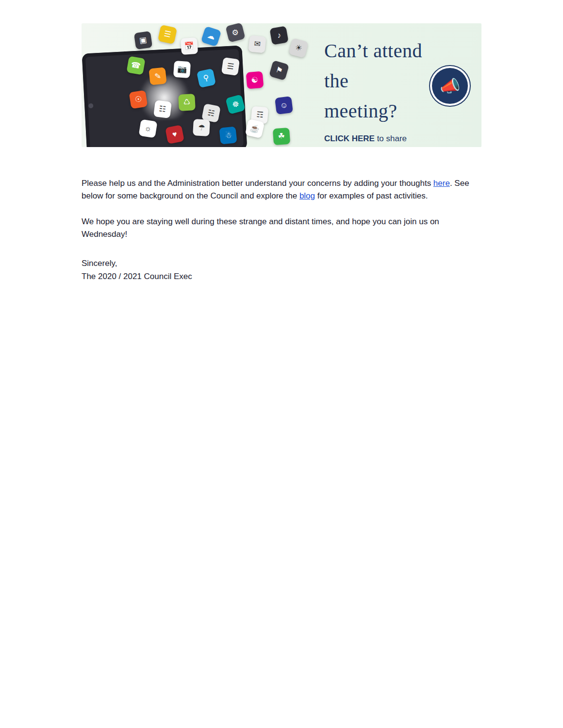▣ ☰ 📅 ☁ ⚙ ✉ ♪ ☀ ☎ ✎ 📷 ⚲ ☰ ☯ ⚑ ☉ ☷ ♺ ☵ ☸ ☶ ☺ ☼ ♥ ☂ ☃ ☕ ☘
Can’t attend the meeting?
CLICK HERE to share your questions, concerns and ideas with us now so we can include your voice in the discussion
📣
Please help us and the Administration better understand your concerns by adding your thoughts here. See below for some background on the Council and explore the blog for examples of past activities.
We hope you are staying well during these strange and distant times, and hope you can join us on Wednesday!
Sincerely,
The 2020 / 2021 Council Exec